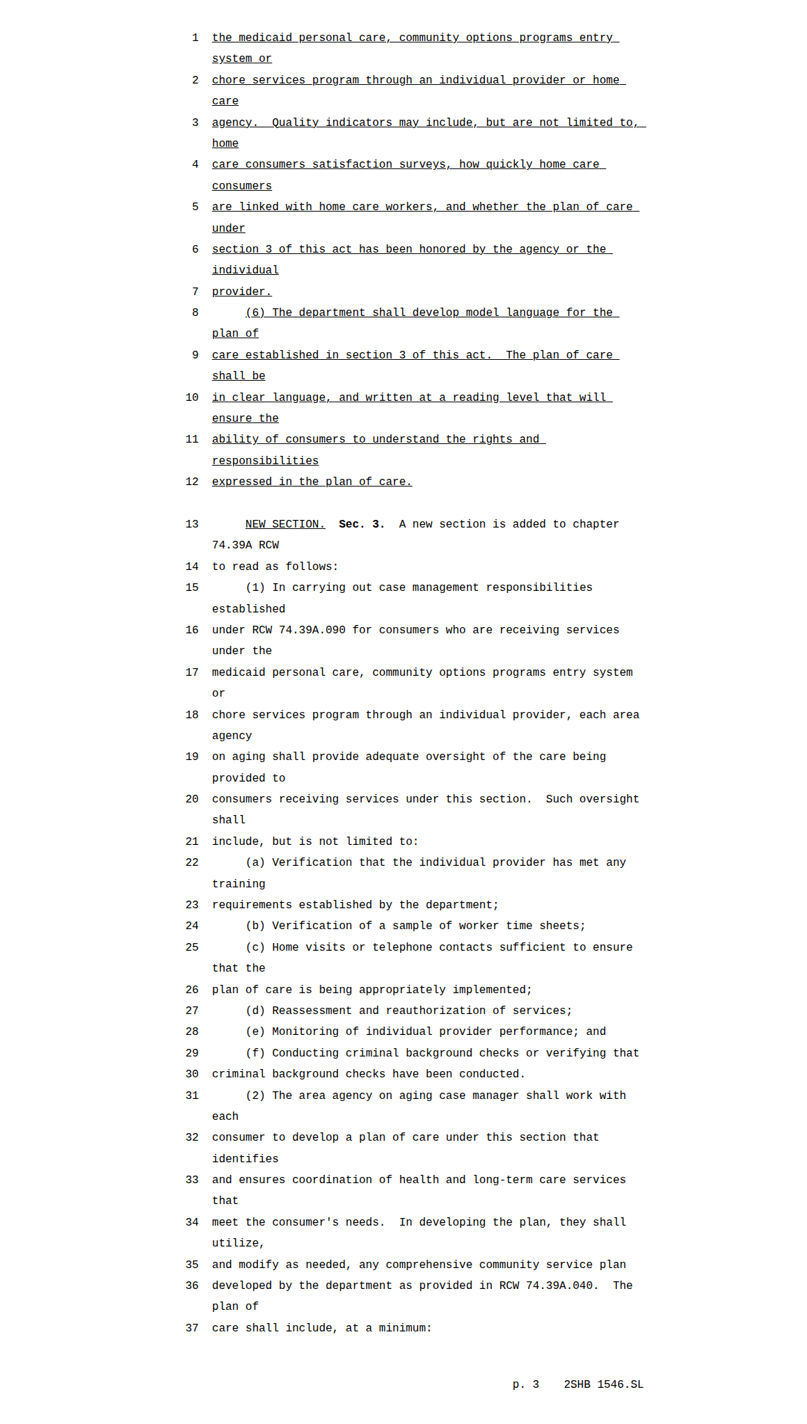1 the medicaid personal care, community options programs entry system or
2 chore services program through an individual provider or home care
3 agency. Quality indicators may include, but are not limited to, home
4 care consumers satisfaction surveys, how quickly home care consumers
5 are linked with home care workers, and whether the plan of care under
6 section 3 of this act has been honored by the agency or the individual
7 provider.
8 (6) The department shall develop model language for the plan of
9 care established in section 3 of this act. The plan of care shall be
10 in clear language, and written at a reading level that will ensure the
11 ability of consumers to understand the rights and responsibilities
12 expressed in the plan of care.
13 NEW SECTION. Sec. 3. A new section is added to chapter 74.39A RCW
14 to read as follows:
15 (1) In carrying out case management responsibilities established
16 under RCW 74.39A.090 for consumers who are receiving services under the
17 medicaid personal care, community options programs entry system or
18 chore services program through an individual provider, each area agency
19 on aging shall provide adequate oversight of the care being provided to
20 consumers receiving services under this section. Such oversight shall
21 include, but is not limited to:
22 (a) Verification that the individual provider has met any training
23 requirements established by the department;
24 (b) Verification of a sample of worker time sheets;
25 (c) Home visits or telephone contacts sufficient to ensure that the
26 plan of care is being appropriately implemented;
27 (d) Reassessment and reauthorization of services;
28 (e) Monitoring of individual provider performance; and
29 (f) Conducting criminal background checks or verifying that
30 criminal background checks have been conducted.
31 (2) The area agency on aging case manager shall work with each
32 consumer to develop a plan of care under this section that identifies
33 and ensures coordination of health and long-term care services that
34 meet the consumer's needs. In developing the plan, they shall utilize,
35 and modify as needed, any comprehensive community service plan
36 developed by the department as provided in RCW 74.39A.040. The plan of
37 care shall include, at a minimum:
p. 3 2SHB 1546.SL